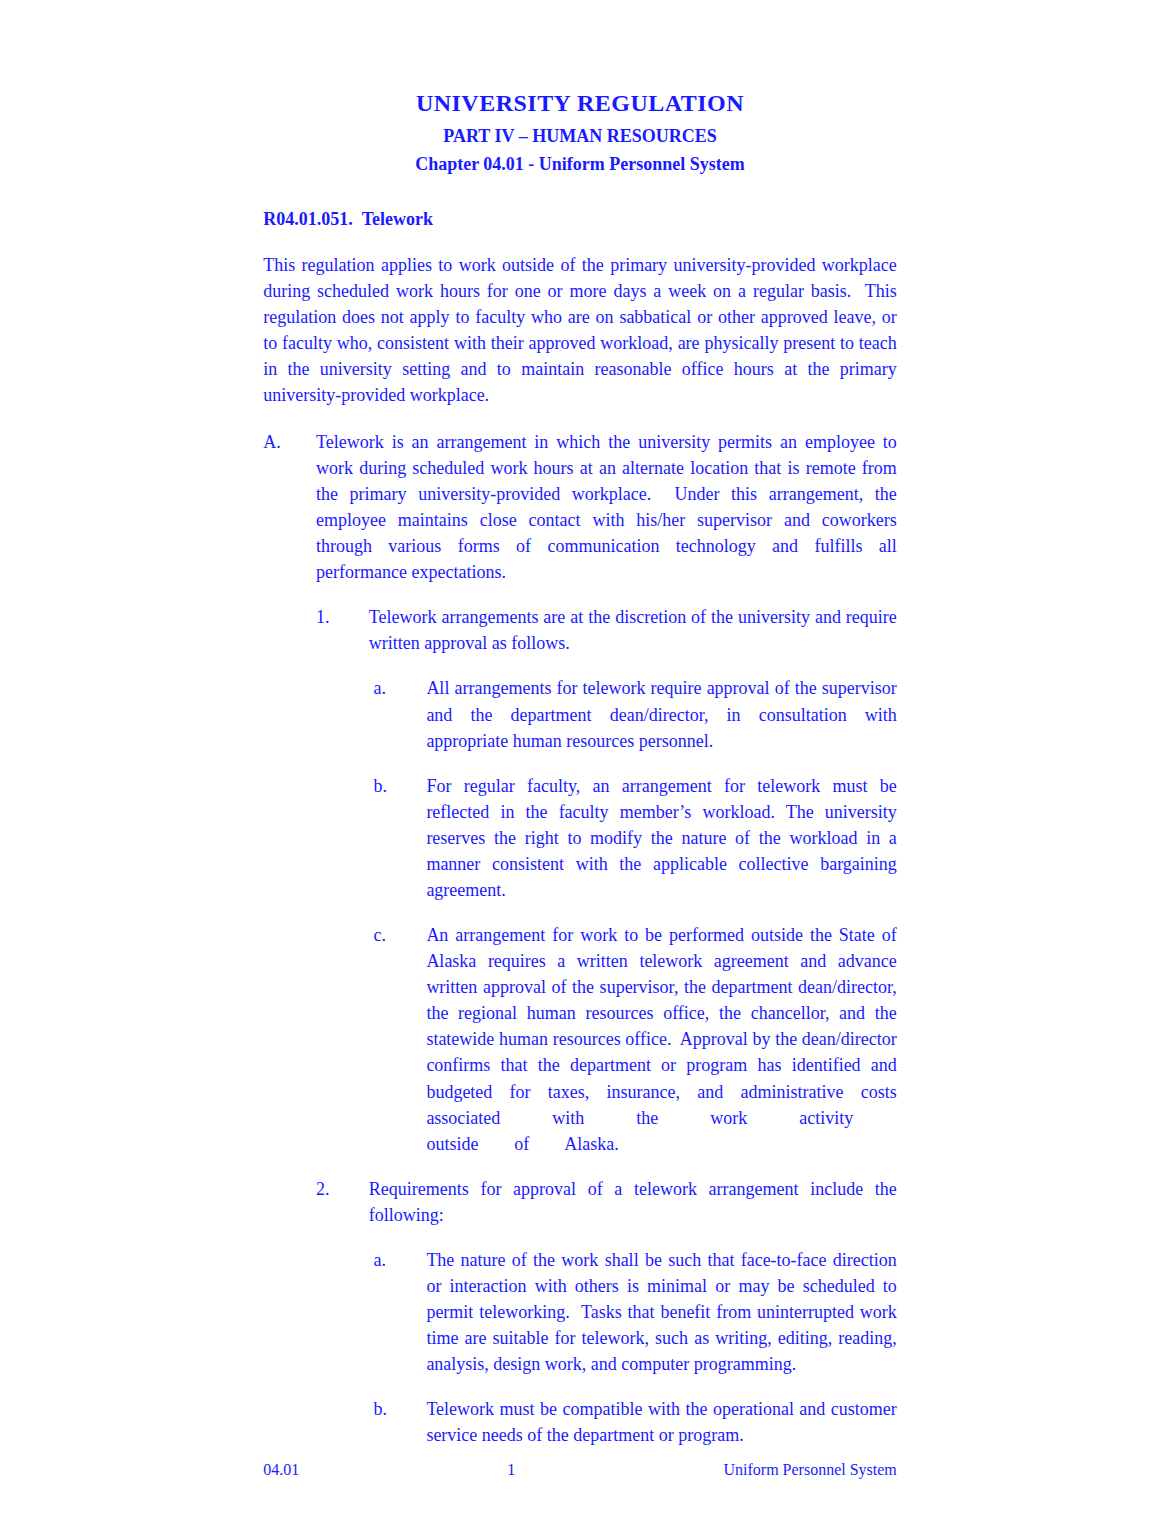UNIVERSITY REGULATION
PART IV – HUMAN RESOURCES
Chapter 04.01 - Uniform Personnel System
R04.01.051. Telework
This regulation applies to work outside of the primary university-provided workplace during scheduled work hours for one or more days a week on a regular basis. This regulation does not apply to faculty who are on sabbatical or other approved leave, or to faculty who, consistent with their approved workload, are physically present to teach in the university setting and to maintain reasonable office hours at the primary university-provided workplace.
| A. | Telework is an arrangement in which the university permits an employee to work during scheduled work hours at an alternate location that is remote from the primary university-provided workplace. Under this arrangement, the employee maintains close contact with his/her supervisor and coworkers through various forms of communication technology and fulfills all performance expectations. |
| 1. | Telework arrangements are at the discretion of the university and require written approval as follows. |
| a. | All arrangements for telework require approval of the supervisor and the department dean/director, in consultation with appropriate human resources personnel. |
| b. | For regular faculty, an arrangement for telework must be reflected in the faculty member’s workload. The university reserves the right to modify the nature of the workload in a manner consistent with the applicable collective bargaining agreement. |
| c. | An arrangement for work to be performed outside the State of Alaska requires a written telework agreement and advance written approval of the supervisor, the department dean/director, the regional human resources office, the chancellor, and the statewide human resources office. Approval by the dean/director confirms that the department or program has identified and budgeted for taxes, insurance, and administrative costs associated with the work activity outside of Alaska. |
| 2. | Requirements for approval of a telework arrangement include the following: |
| a. | The nature of the work shall be such that face-to-face direction or interaction with others is minimal or may be scheduled to permit teleworking. Tasks that benefit from uninterrupted work time are suitable for telework, such as writing, editing, reading, analysis, design work, and computer programming. |
| b. | Telework must be compatible with the operational and customer service needs of the department or program. |
04.01
1
Uniform Personnel System